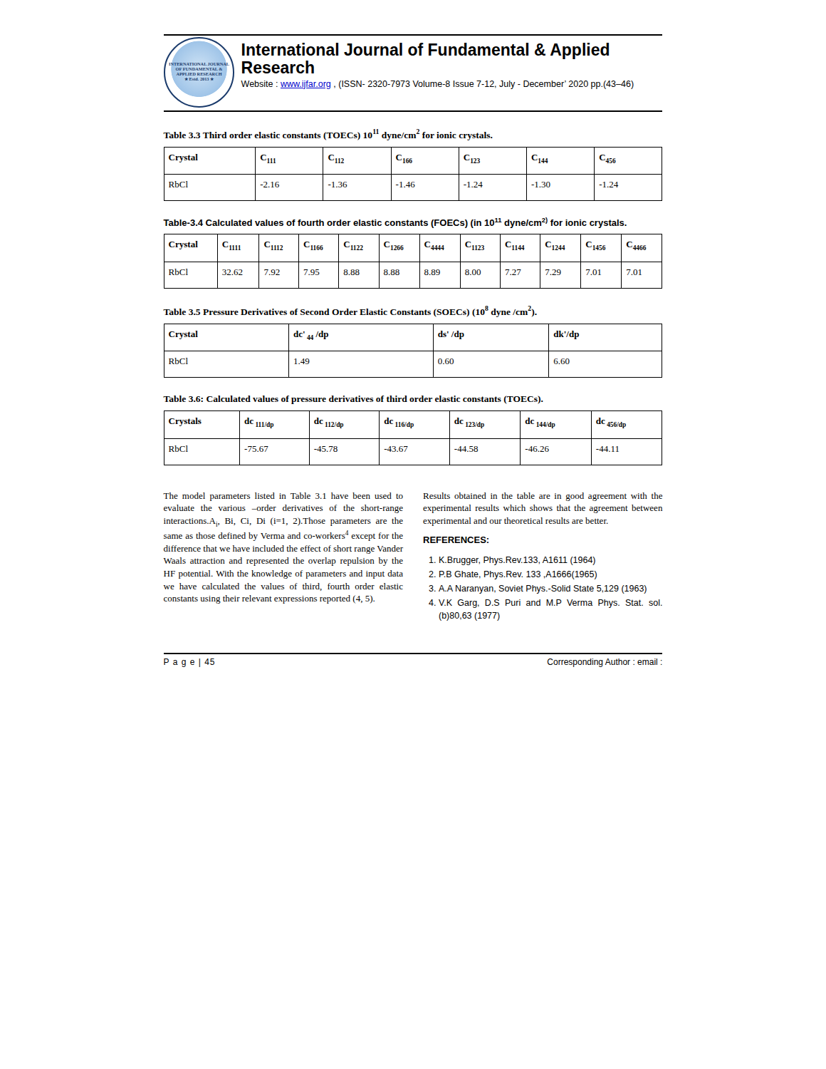INTERNATIONAL JOURNAL OF FUNDAMENTAL & APPLIED RESEARCH
★ Estd. 2013 ★
International Journal of Fundamental & Applied Research
Website : www.ijfar.org , (ISSN- 2320-7973 Volume-8 Issue 7-12, July - December’ 2020 pp.(43–46)
Table 3.3 Third order elastic constants (TOECs) 1011 dyne/cm2 for ionic crystals.
| Crystal | C 111 | C 112 | C 166 | C 123 | C 144 | C 456 |
| --- | --- | --- | --- | --- | --- | --- |
| RbCl | -2.16 | -1.36 | -1.46 | -1.24 | -1.30 | -1.24 |
Table-3.4 Calculated values of fourth order elastic constants (FOECs) (in 1011 dyne/cm2) for ionic crystals.
| Crystal | C 1111 | C 1112 | C 1166 | C 1122 | C 1266 | C 4444 | C 1123 | C 1144 | C 1244 | C 1456 | C 4466 |
| --- | --- | --- | --- | --- | --- | --- | --- | --- | --- | --- | --- |
| RbCl | 32.62 | 7.92 | 7.95 | 8.88 | 8.88 | 8.89 | 8.00 | 7.27 | 7.29 | 7.01 | 7.01 |
Table 3.5 Pressure Derivatives of Second Order Elastic Constants (SOECs) (108 dyne /cm2).
| Crystal | dc' 44 /dp | ds' /dp | dk'/dp |
| --- | --- | --- | --- |
| RbCl | 1.49 | 0.60 | 6.60 |
Table 3.6: Calculated values of pressure derivatives of third order elastic constants (TOECs).
| Crystals | dc 111/dp | dc 112/dp | dc 116/dp | dc 123/dp | dc 144/dp | dc 456/dp |
| --- | --- | --- | --- | --- | --- | --- |
| RbCl | -75.67 | -45.78 | -43.67 | -44.58 | -46.26 | -44.11 |
The model parameters listed in Table 3.1 have been used to evaluate the various –order derivatives of the short-range interactions.Ai, Bi, Ci, Di (i=1, 2).Those parameters are the same as those defined by Verma and co-workers4 except for the difference that we have included the effect of short range Vander Waals attraction and represented the overlap repulsion by the HF potential. With the knowledge of parameters and input data we have calculated the values of third, fourth order elastic constants using their relevant expressions reported (4, 5).
Results obtained in the table are in good agreement with the experimental results which shows that the agreement between experimental and our theoretical results are better.
REFERENCES:
K.Brugger, Phys.Rev.133, A1611 (1964)
P.B Ghate, Phys.Rev. 133 ,A1666(1965)
A.A Naranyan, Soviet Phys.-Solid State 5,129 (1963)
V.K Garg, D.S Puri and M.P Verma Phys. Stat. sol.(b)80,63 (1977)
P a g e | 45
Corresponding Author : email :